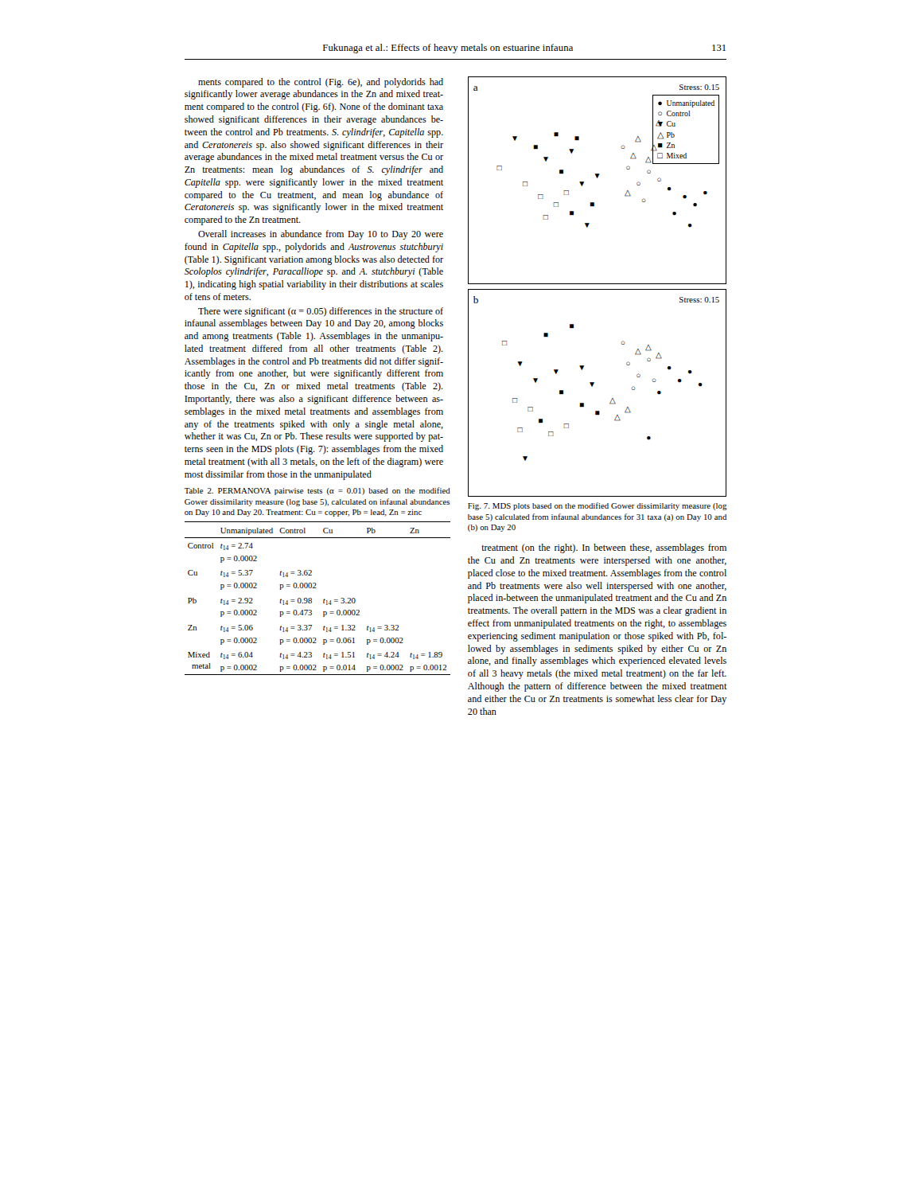Fukunaga et al.: Effects of heavy metals on estuarine infauna131
ments compared to the control (Fig. 6e), and polydorids had significantly lower average abundances in the Zn and mixed treatment compared to the control (Fig. 6f). None of the dominant taxa showed significant differences in their average abundances between the control and Pb treatments. S. cylindrifer, Capitella spp. and Ceratonereis sp. also showed significant differences in their average abundances in the mixed metal treatment versus the Cu or Zn treatments: mean log abundances of S. cylindrifer and Capitella spp. were significantly lower in the mixed treatment compared to the Cu treatment, and mean log abundance of Ceratonereis sp. was significantly lower in the mixed treatment compared to the Zn treatment.
Overall increases in abundance from Day 10 to Day 20 were found in Capitella spp., polydorids and Austrovenus stutchburyi (Table 1). Significant variation among blocks was also detected for Scoloplos cylindrifer, Paracalliope sp. and A. stutchburyi (Table 1), indicating high spatial variability in their distributions at scales of tens of meters.
There were significant (α = 0.05) differences in the structure of infaunal assemblages between Day 10 and Day 20, among blocks and among treatments (Table 1). Assemblages in the unmanipulated treatment differed from all other treatments (Table 2). Assemblages in the control and Pb treatments did not differ significantly from one another, but were significantly different from those in the Cu, Zn or mixed metal treatments (Table 2). Importantly, there was also a significant difference between assemblages in the mixed metal treatments and assemblages from any of the treatments spiked with only a single metal alone, whether it was Cu, Zn or Pb. These results were supported by patterns seen in the MDS plots (Fig. 7): assemblages from the mixed metal treatment (with all 3 metals, on the left of the diagram) were most dissimilar from those in the unmanipulated
Table 2. PERMANOVA pairwise tests (α = 0.01) based on the modified Gower dissimilarity measure (log base 5), calculated on infaunal abundances on Day 10 and Day 20. Treatment: Cu = copper, Pb = lead, Zn = zinc
| | Unmanipulated | Control | Cu | Pb | Zn |
| --- | --- | --- | --- | --- | --- |
| Control | t 14 = 2.74 p = 0.0002 | | | | |
| Cu | t 14 = 5.37 p = 0.0002 | t 14 = 3.62 p = 0.0002 | | | |
| Pb | t 14 = 2.92 p = 0.0002 | t 14 = 0.98 p = 0.473 | t 14 = 3.20 p = 0.0002 | | |
| Zn | t 14 = 5.06 p = 0.0002 | t 14 = 3.37 p = 0.0002 | t 14 = 1.32 p = 0.061 | t 14 = 3.32 p = 0.0002 | |
| Mixed metal | t 14 = 6.04 p = 0.0002 | t 14 = 4.23 p = 0.0002 | t 14 = 1.51 p = 0.014 | t 14 = 4.24 p = 0.0002 | t 14 = 1.89 p = 0.0012 |
a Stress: 0.15
●Unmanipulated
○Control
▼Cu
△Pb
■Zn
□Mixed
● ● ● ● ● ● ○ ○ ○ ○ ○ ○ △ △ △ △ △ △ ▼ ▼ ▼ ▼ ▼ ▼ ■ ■ ■ ■ ■ ■ □ □ □ □ □ □
b Stress: 0.15 ● ● ● ● ● ● ○ ○ ○ ○ ○ ○ △ △ △ △ △ △ ▼ ▼ ▼ ▼ ▼ ▼ ■ ■ ■ ■ ■ ■ □ □ □ □ □ □
Fig. 7. MDS plots based on the modified Gower dissimilarity measure (log base 5) calculated from infaunal abundances for 31 taxa (a) on Day 10 and (b) on Day 20
treatment (on the right). In between these, assemblages from the Cu and Zn treatments were interspersed with one another, placed close to the mixed treatment. Assemblages from the control and Pb treatments were also well interspersed with one another, placed in-between the unmanipulated treatment and the Cu and Zn treatments. The overall pattern in the MDS was a clear gradient in effect from unmanipulated treatments on the right, to assemblages experiencing sediment manipulation or those spiked with Pb, followed by assemblages in sediments spiked by either Cu or Zn alone, and finally assemblages which experienced elevated levels of all 3 heavy metals (the mixed metal treatment) on the far left. Although the pattern of difference between the mixed treatment and either the Cu or Zn treatments is somewhat less clear for Day 20 than